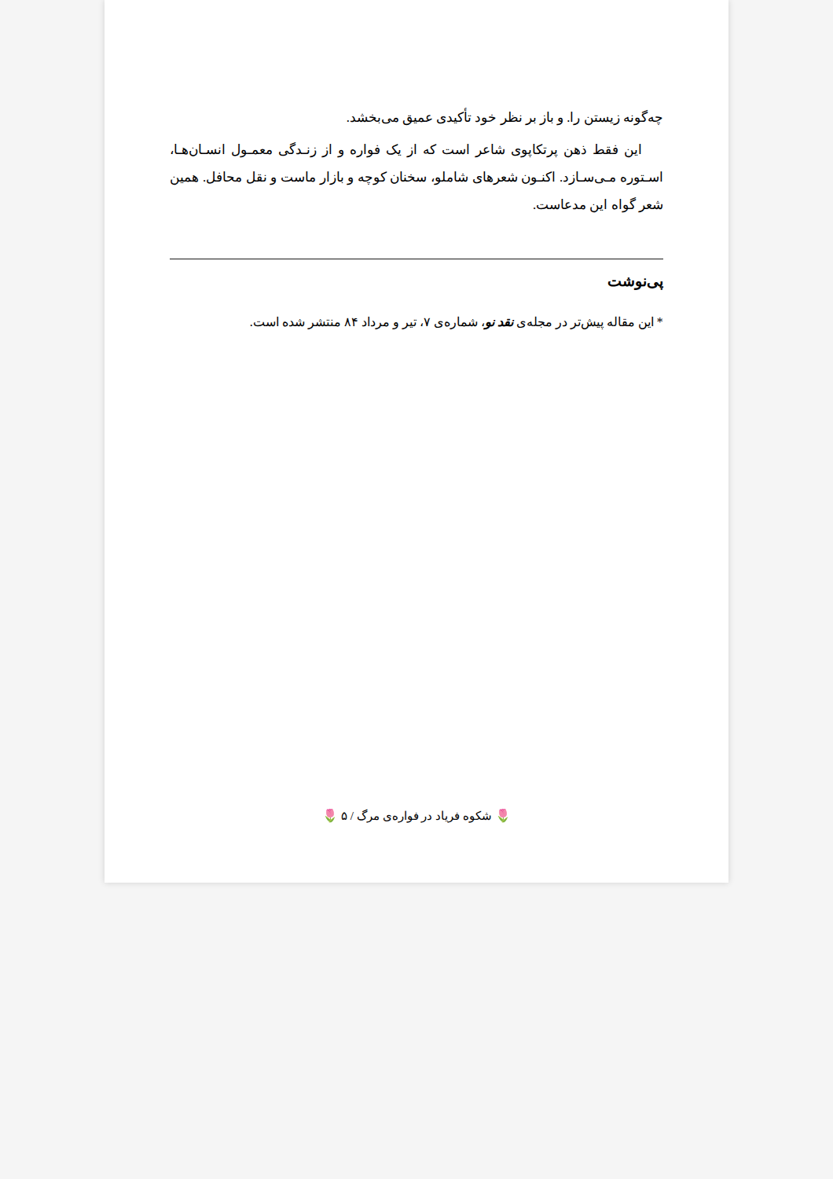چه‌گونه زیستن را. و باز بر نظر خود تأکیدی عمیق می‌بخشد.
این فقط ذهن پرتکاپوی شاعر است که از یک فواره و از زنـدگی معمـول انسـان‌هـا، اسـتوره مـی‌سـازد. اکنـون شعرهای شاملو، سخنان کوچه و بازار ماست و نقل محافل. همین شعر گواه این مدعاست.
پی‌نوشت
* این مقاله پیش‌تر در مجله‌ی نقد نو، شماره‌ی ۷، تیر و مرداد ۸۴ منتشر شده است.
🌷 شکوه فریاد در فواره‌ی مرگ / ۵ 🌷